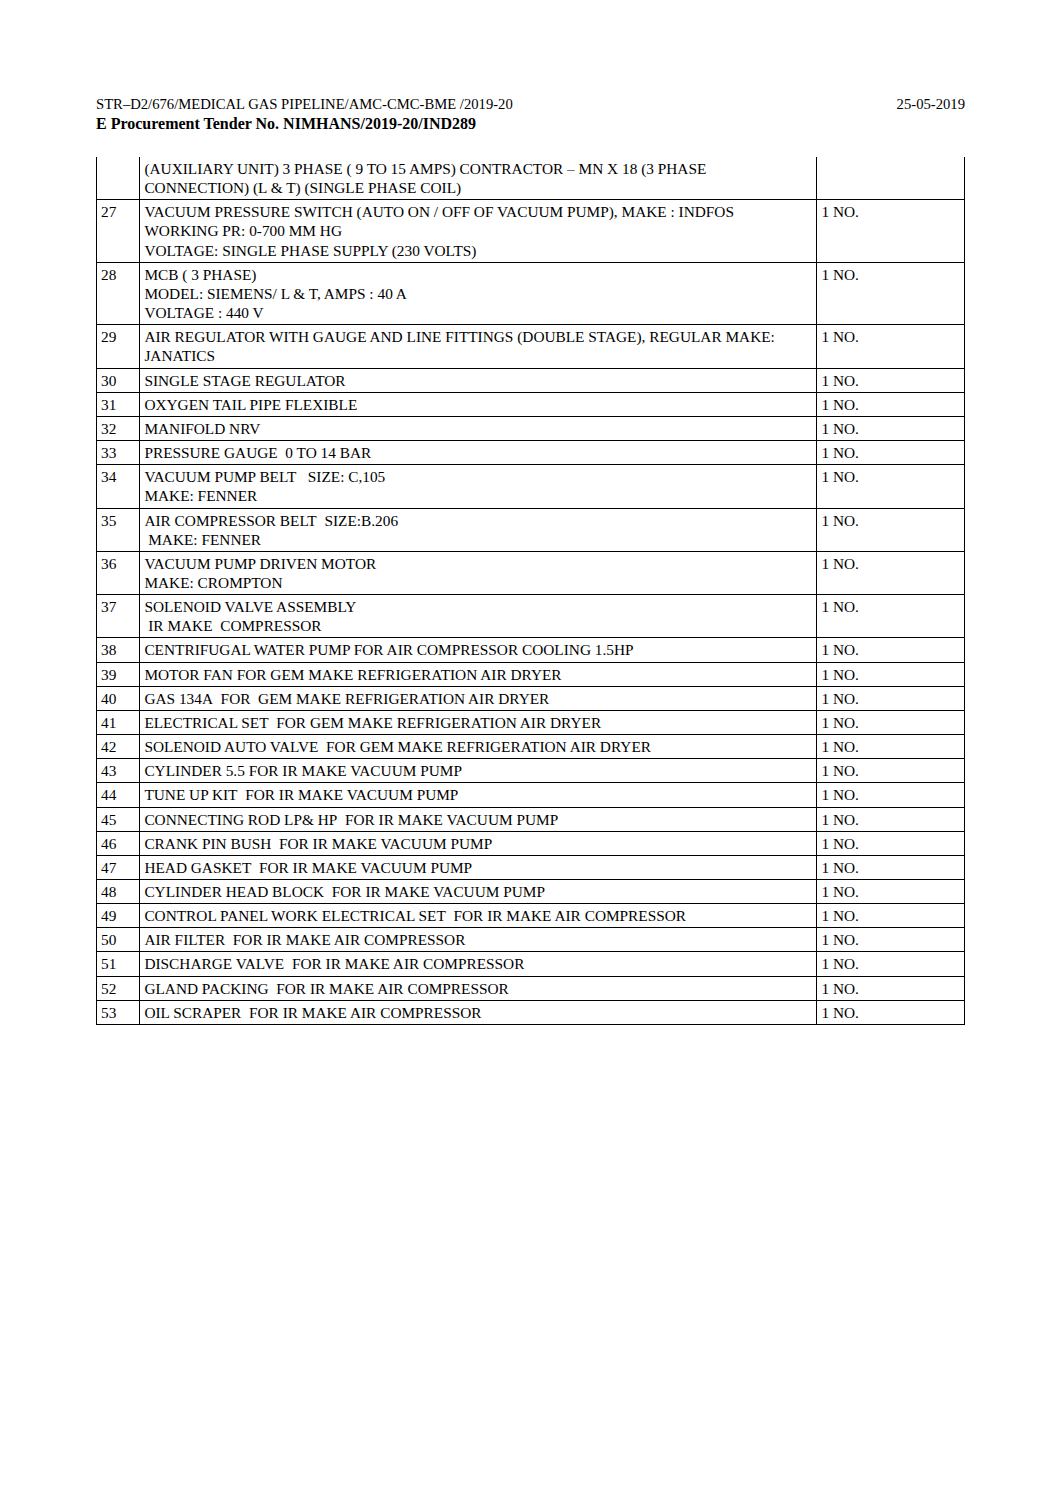STR–D2/676/MEDICAL GAS PIPELINE/AMC-CMC-BME /2019-20 25-05-2019
E Procurement Tender No. NIMHANS/2019-20/IND289
| | (AUXILIARY UNIT) 3 PHASE ( 9 TO 15 AMPS) CONTRACTOR – MN X 18 (3 PHASE CONNECTION) (L & T) (SINGLE PHASE COIL) | |
| 27 | VACUUM PRESSURE SWITCH (AUTO ON / OFF OF VACUUM PUMP), MAKE : INDFOS WORKING PR: 0-700 MM HG VOLTAGE: SINGLE PHASE SUPPLY (230 VOLTS) | 1 NO. |
| 28 | MCB ( 3 PHASE) MODEL: SIEMENS/ L & T, AMPS : 40 A VOLTAGE : 440 V | 1 NO. |
| 29 | AIR REGULATOR WITH GAUGE AND LINE FITTINGS (DOUBLE STAGE), REGULAR MAKE: JANATICS | 1 NO. |
| 30 | SINGLE STAGE REGULATOR | 1 NO. |
| 31 | OXYGEN TAIL PIPE FLEXIBLE | 1 NO. |
| 32 | MANIFOLD NRV | 1 NO. |
| 33 | PRESSURE GAUGE 0 TO 14 BAR | 1 NO. |
| 34 | VACUUM PUMP BELT SIZE: C,105 MAKE: FENNER | 1 NO. |
| 35 | AIR COMPRESSOR BELT SIZE:B.206 MAKE: FENNER | 1 NO. |
| 36 | VACUUM PUMP DRIVEN MOTOR MAKE: CROMPTON | 1 NO. |
| 37 | SOLENOID VALVE ASSEMBLY IR MAKE COMPRESSOR | 1 NO. |
| 38 | CENTRIFUGAL WATER PUMP FOR AIR COMPRESSOR COOLING 1.5HP | 1 NO. |
| 39 | MOTOR FAN FOR GEM MAKE REFRIGERATION AIR DRYER | 1 NO. |
| 40 | GAS 134A FOR GEM MAKE REFRIGERATION AIR DRYER | 1 NO. |
| 41 | ELECTRICAL SET FOR GEM MAKE REFRIGERATION AIR DRYER | 1 NO. |
| 42 | SOLENOID AUTO VALVE FOR GEM MAKE REFRIGERATION AIR DRYER | 1 NO. |
| 43 | CYLINDER 5.5 FOR IR MAKE VACUUM PUMP | 1 NO. |
| 44 | TUNE UP KIT FOR IR MAKE VACUUM PUMP | 1 NO. |
| 45 | CONNECTING ROD LP& HP FOR IR MAKE VACUUM PUMP | 1 NO. |
| 46 | CRANK PIN BUSH FOR IR MAKE VACUUM PUMP | 1 NO. |
| 47 | HEAD GASKET FOR IR MAKE VACUUM PUMP | 1 NO. |
| 48 | CYLINDER HEAD BLOCK FOR IR MAKE VACUUM PUMP | 1 NO. |
| 49 | CONTROL PANEL WORK ELECTRICAL SET FOR IR MAKE AIR COMPRESSOR | 1 NO. |
| 50 | AIR FILTER FOR IR MAKE AIR COMPRESSOR | 1 NO. |
| 51 | DISCHARGE VALVE FOR IR MAKE AIR COMPRESSOR | 1 NO. |
| 52 | GLAND PACKING FOR IR MAKE AIR COMPRESSOR | 1 NO. |
| 53 | OIL SCRAPER FOR IR MAKE AIR COMPRESSOR | 1 NO. |